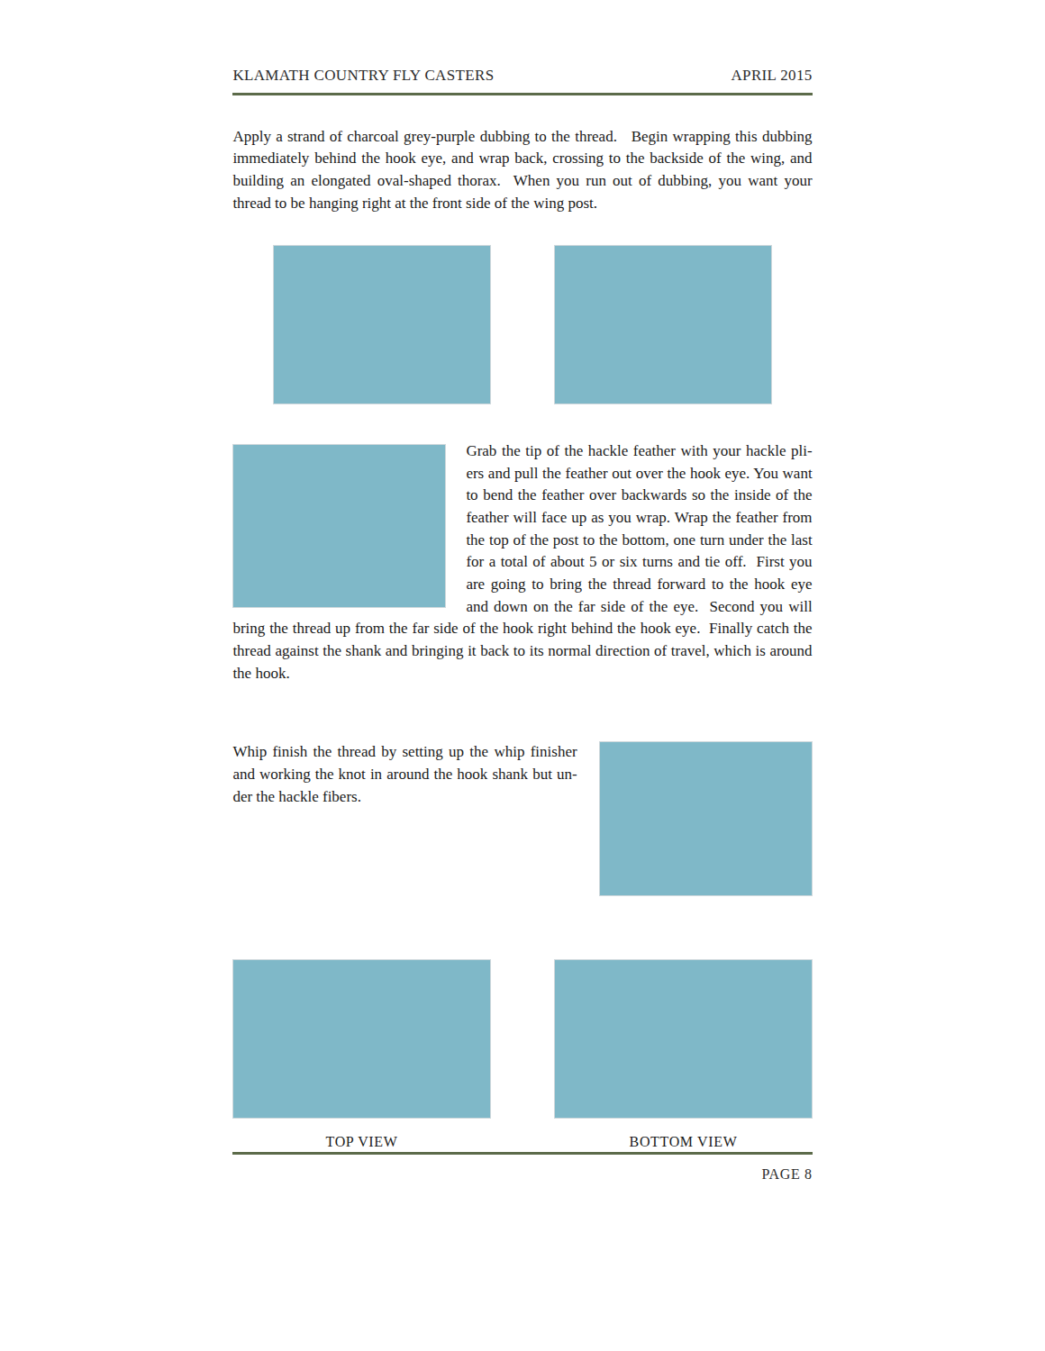Klamath Country Fly Casters
April 2015
Apply a strand of charcoal grey-purple dubbing to the thread. Begin wrapping this dubbing immediately behind the hook eye, and wrap back, crossing to the backside of the wing, and building an elongated oval-shaped thorax. When you run out of dubbing, you want your thread to be hanging right at the front side of the wing post.
Grab the tip of the hackle feather with your hackle pliers and pull the feather out over the hook eye. You want to bend the feather over backwards so the inside of the feather will face up as you wrap. Wrap the feather from the top of the post to the bottom, one turn under the last for a total of about 5 or six turns and tie off. First you are going to bring the thread forward to the hook eye and down on the far side of the eye. Second you will bring the thread up from the far side of the hook right behind the hook eye. Finally catch the thread against the shank and bringing it back to its normal direction of travel, which is around the hook.
Whip finish the thread by setting up the whip finisher and working the knot in around the hook shank but under the hackle fibers.
Top View
Bottom View
Page 8